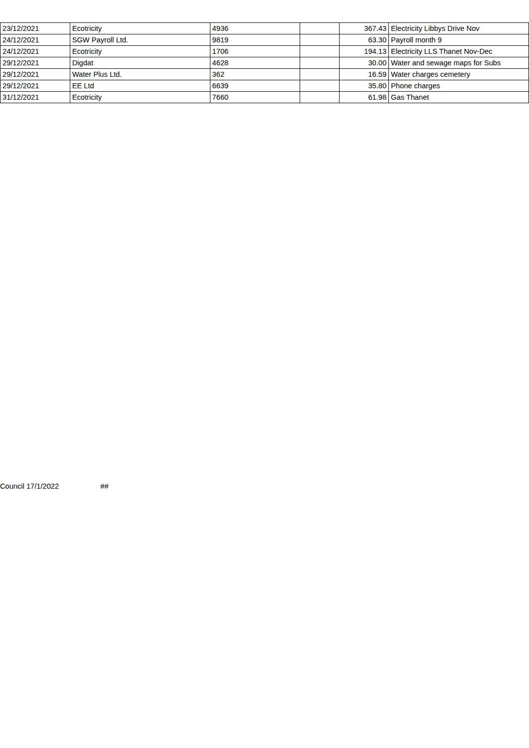| 23/12/2021 | Ecotricity | 4936 | | 367.43 | Electricity Libbys Drive Nov |
| 24/12/2021 | SGW Payroll Ltd. | 9819 | | 63.30 | Payroll month 9 |
| 24/12/2021 | Ecotricity | 1706 | | 194.13 | Electricity LLS Thanet Nov-Dec |
| 29/12/2021 | Digdat | 4628 | | 30.00 | Water and sewage maps for Subs |
| 29/12/2021 | Water Plus Ltd. | 362 | | 16.59 | Water charges cemetery |
| 29/12/2021 | EE Ltd | 6639 | | 35.80 | Phone charges |
| 31/12/2021 | Ecotricity | 7660 | | 61.98 | Gas Thanet |
Council 17/1/2022 ##